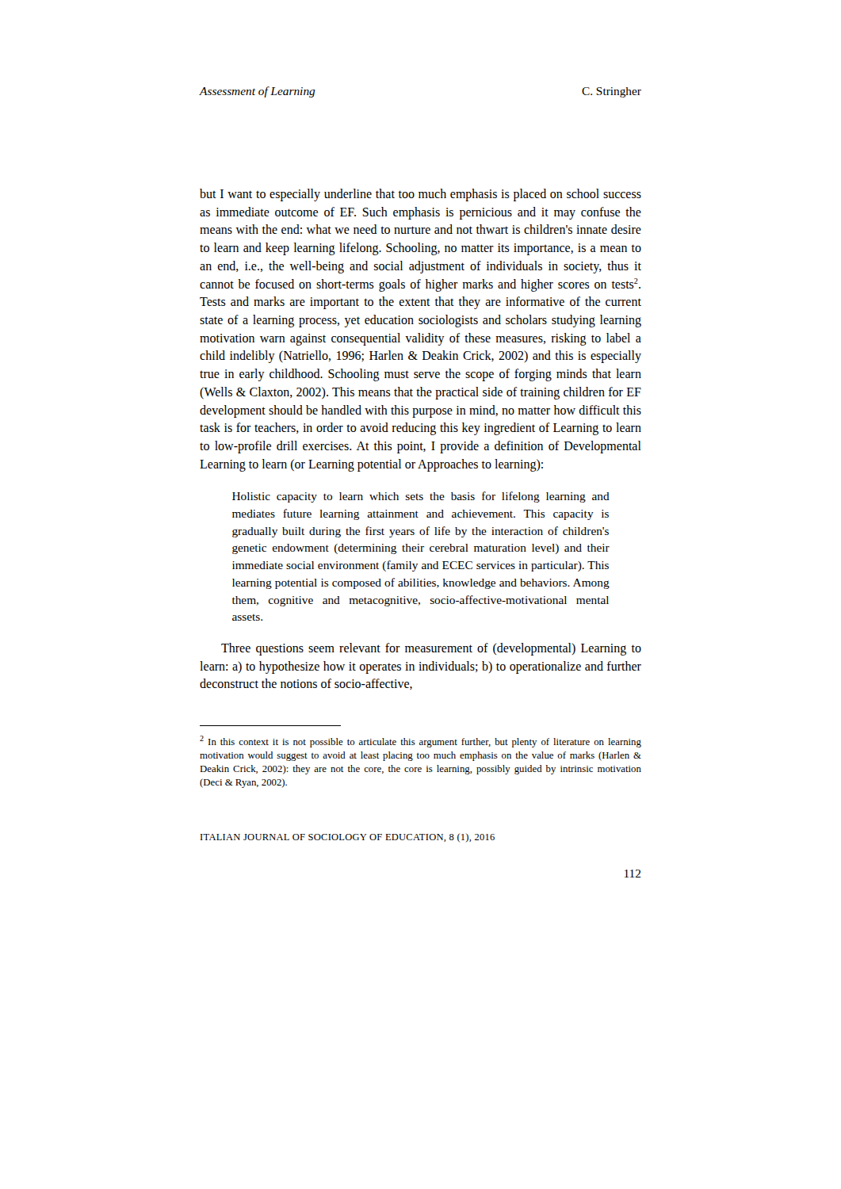Assessment of Learning C. Stringher
but I want to especially underline that too much emphasis is placed on school success as immediate outcome of EF. Such emphasis is pernicious and it may confuse the means with the end: what we need to nurture and not thwart is children's innate desire to learn and keep learning lifelong. Schooling, no matter its importance, is a mean to an end, i.e., the well-being and social adjustment of individuals in society, thus it cannot be focused on short-terms goals of higher marks and higher scores on tests2. Tests and marks are important to the extent that they are informative of the current state of a learning process, yet education sociologists and scholars studying learning motivation warn against consequential validity of these measures, risking to label a child indelibly (Natriello, 1996; Harlen & Deakin Crick, 2002) and this is especially true in early childhood. Schooling must serve the scope of forging minds that learn (Wells & Claxton, 2002). This means that the practical side of training children for EF development should be handled with this purpose in mind, no matter how difficult this task is for teachers, in order to avoid reducing this key ingredient of Learning to learn to low-profile drill exercises. At this point, I provide a definition of Developmental Learning to learn (or Learning potential or Approaches to learning):
Holistic capacity to learn which sets the basis for lifelong learning and mediates future learning attainment and achievement. This capacity is gradually built during the first years of life by the interaction of children's genetic endowment (determining their cerebral maturation level) and their immediate social environment (family and ECEC services in particular). This learning potential is composed of abilities, knowledge and behaviors. Among them, cognitive and metacognitive, socio-affective-motivational mental assets.
Three questions seem relevant for measurement of (developmental) Learning to learn: a) to hypothesize how it operates in individuals; b) to operationalize and further deconstruct the notions of socio-affective,
2 In this context it is not possible to articulate this argument further, but plenty of literature on learning motivation would suggest to avoid at least placing too much emphasis on the value of marks (Harlen & Deakin Crick, 2002): they are not the core, the core is learning, possibly guided by intrinsic motivation (Deci & Ryan, 2002).
Italian Journal of Sociology of Education, 8 (1), 2016
112